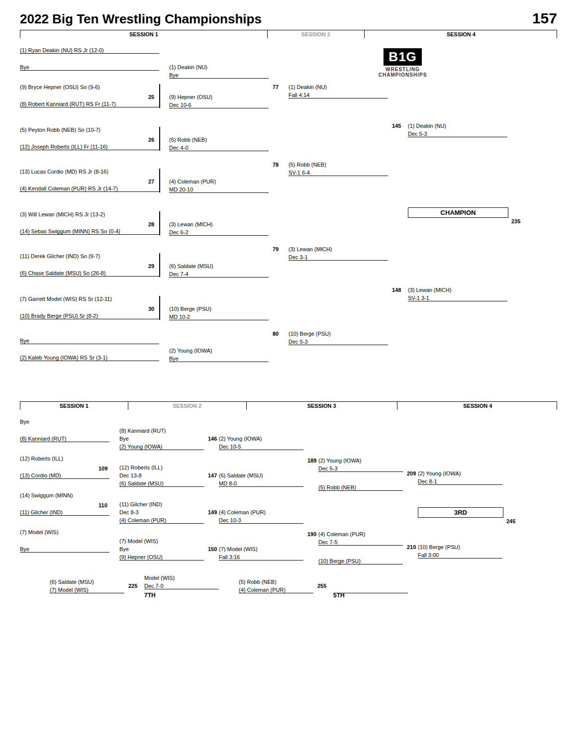2022 Big Ten Wrestling Championships
157
CHAMPIONSHIP BRACKET
SESSION 1
SESSION 2
SESSION 4
B1G
WRESTLING
CHAMPIONSHIPS
(1) Ryan Deakin (NU) RS Jr (12-0)
Bye
(9) Bryce Hepner (OSU) So (9-6)
(8) Robert Kanniard (RUT) RS Fr (11-7)
25
(5) Peyton Robb (NEB) So (10-7)
(12) Joseph Roberts (ILL) Fr (11-16)
26
(13) Lucas Cordio (MD) RS Jr (8-16)
(4) Kendall Coleman (PUR) RS Jr (14-7)
27
(3) Will Lewan (MICH) RS Jr (13-2)
(14) Sebas Swiggum (MINN) RS So (0-4)
28
(11) Derek Gilcher (IND) So (9-7)
(6) Chase Saldate (MSU) So (26-8)
29
(7) Garrett Model (WIS) RS Sr (12-11)
(10) Brady Berge (PSU) Sr (8-2)
30
Bye
(2) Kaleb Young (IOWA) RS Sr (3-1)
(1) Deakin (NU)
Bye
(9) Hepner (OSU)
Dec 10-6
77
(5) Robb (NEB)
Dec 4-0
(4) Coleman (PUR)
MD 20-10
78
(3) Lewan (MICH)
Dec 6-2
(6) Saldate (MSU)
Dec 7-4
79
(10) Berge (PSU)
MD 10-2
(2) Young (IOWA)
Bye
80
(1) Deakin (NU)
Fall 4:14
(5) Robb (NEB)
SV-1 6-4
145
(3) Lewan (MICH)
Dec 3-1
(10) Berge (PSU)
Dec 5-3
148
(1) Deakin (NU)
Dec 5-3
(3) Lewan (MICH)
SV-1 3-1
CHAMPION
235
CONSOLATION BRACKET
SESSION 1
SESSION 2
SESSION 3
SESSION 4
Bye
(8) Kanniard (RUT)
(12) Roberts (ILL)
(13) Cordio (MD)
109
(14) Swiggum (MINN)
(11) Gilcher (IND)
110
(7) Model (WIS)
Bye
(8) Kanniard (RUT)
Bye
(2) Young (IOWA)
146
(12) Roberts (ILL)
Dec 13-8
(6) Saldate (MSU)
147
(11) Gilcher (IND)
Dec 8-3
(4) Coleman (PUR)
149
(7) Model (WIS)
Bye
(9) Hepner (OSU)
150
(2) Young (IOWA)
Dec 10-5
(6) Saldate (MSU)
MD 8-0
189
(4) Coleman (PUR)
Dec 10-3
(7) Model (WIS)
Fall 3:16
190
(2) Young (IOWA)
Dec 5-3
(5) Robb (NEB)
209
(4) Coleman (PUR)
Dec 7-5
(10) Berge (PSU)
210
(2) Young (IOWA)
Dec 8-1
(10) Berge (PSU)
Fall 3:00
3RD
245
(6) Saldate (MSU)
(7) Model (WIS)
225
Model (WIS)
Dec 7-0
7TH
(5) Robb (NEB)
(4) Coleman (PUR)
255
5TH